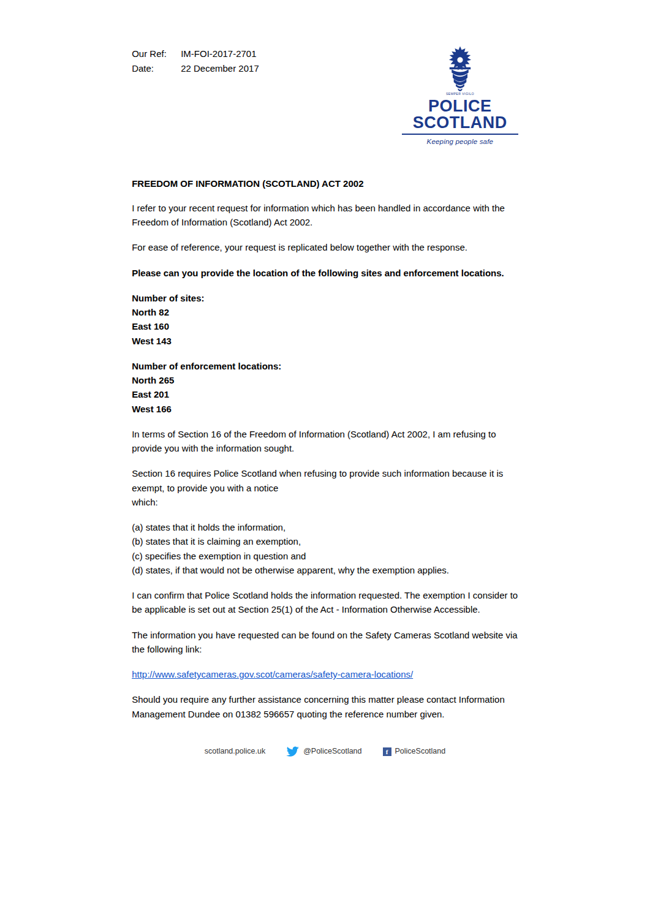Our Ref: IM-FOI-2017-2701
Date: 22 December 2017
SEMPER VIGILO
POLICE SCOTLAND
Keeping people safe
FREEDOM OF INFORMATION (SCOTLAND) ACT 2002
I refer to your recent request for information which has been handled in accordance with the Freedom of Information (Scotland) Act 2002.
For ease of reference, your request is replicated below together with the response.
Please can you provide the location of the following sites and enforcement locations.
Number of sites:
North 82
East 160
West 143
Number of enforcement locations:
North 265
East 201
West 166
In terms of Section 16 of the Freedom of Information (Scotland) Act 2002, I am refusing to provide you with the information sought.
Section 16 requires Police Scotland when refusing to provide such information because it is exempt, to provide you with a notice
which:
(a) states that it holds the information,
(b) states that it is claiming an exemption,
(c) specifies the exemption in question and
(d) states, if that would not be otherwise apparent, why the exemption applies.
I can confirm that Police Scotland holds the information requested. The exemption I consider to be applicable is set out at Section 25(1) of the Act - Information Otherwise Accessible.
The information you have requested can be found on the Safety Cameras Scotland website via the following link:
http://www.safetycameras.gov.scot/cameras/safety-camera-locations/
Should you require any further assistance concerning this matter please contact Information Management Dundee on 01382 596657 quoting the reference number given.
scotland.police.uk @PoliceScotland f PoliceScotland